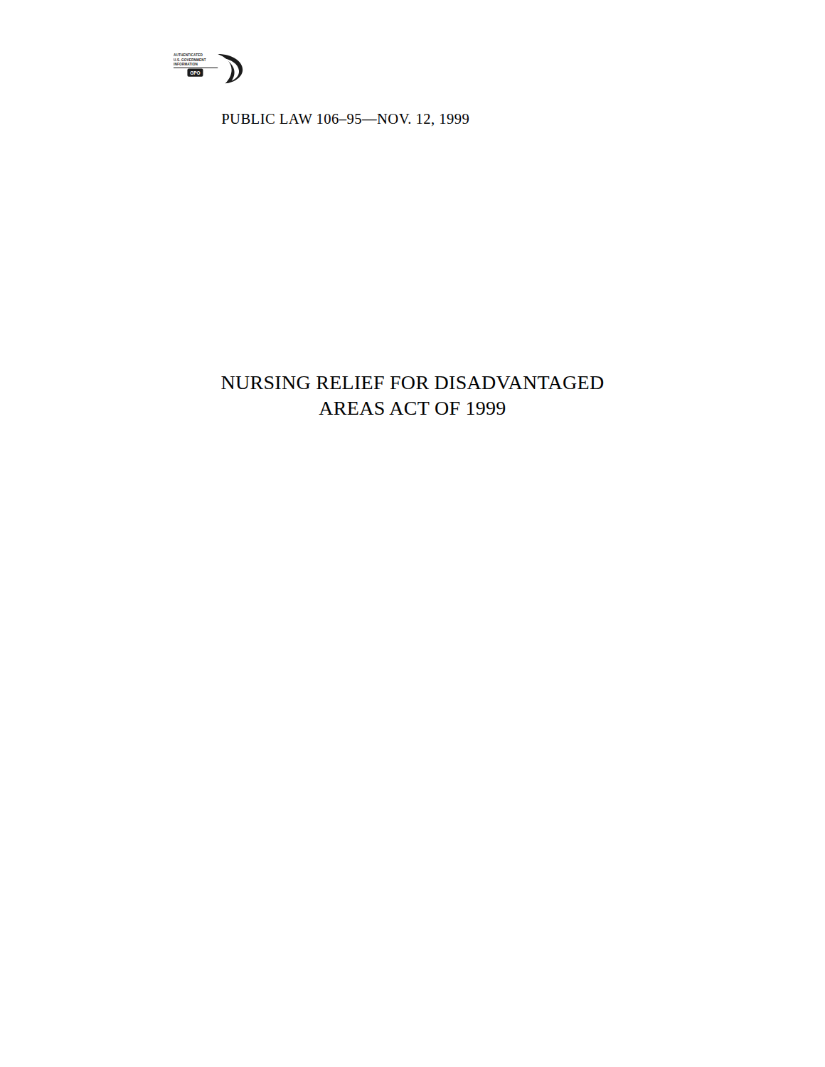AUTHENTICATED U.S. GOVERNMENT INFORMATION GPO
PUBLIC LAW 106–95—NOV. 12, 1999
NURSING RELIEF FOR DISADVANTAGED AREAS ACT OF 1999